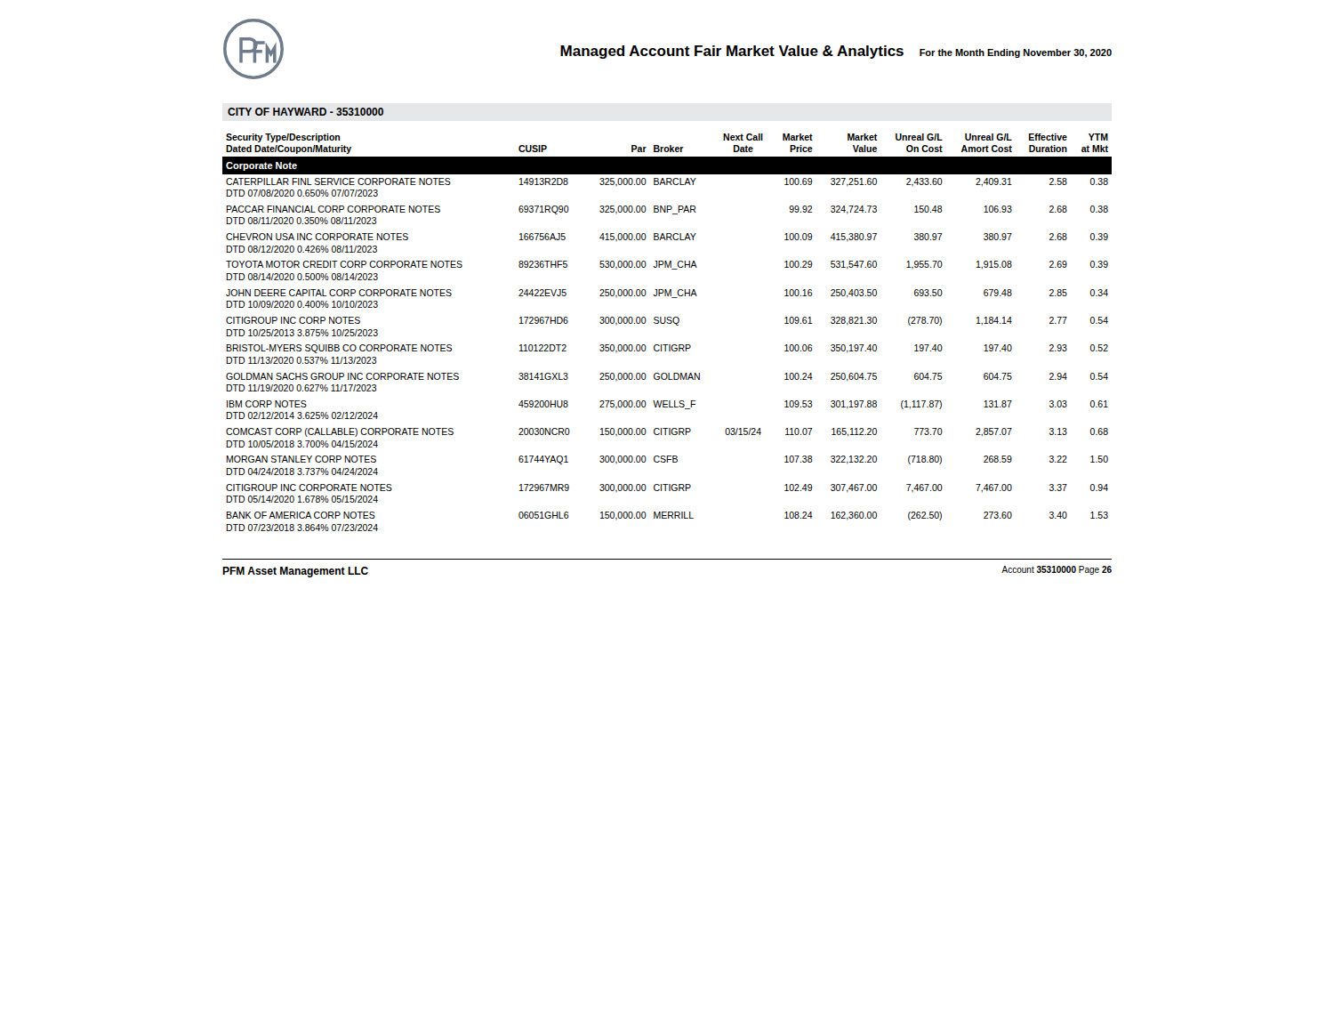Managed Account Fair Market Value & Analytics For the Month Ending November 30, 2020
CITY OF HAYWARD - 35310000
| Security Type/Description Dated Date/Coupon/Maturity | CUSIP | Par | Broker | Next Call Date | Market Price | Market Value | Unreal G/L On Cost | Unreal G/L Amort Cost | Effective Duration | YTM at Mkt |
| --- | --- | --- | --- | --- | --- | --- | --- | --- | --- | --- |
| Corporate Note |
| CATERPILLAR FINL SERVICE CORPORATE NOTES DTD 07/08/2020 0.650% 07/07/2023 | 14913R2D8 | 325,000.00 | BARCLAY | | 100.69 | 327,251.60 | 2,433.60 | 2,409.31 | 2.58 | 0.38 |
| PACCAR FINANCIAL CORP CORPORATE NOTES DTD 08/11/2020 0.350% 08/11/2023 | 69371RQ90 | 325,000.00 | BNP_PAR | | 99.92 | 324,724.73 | 150.48 | 106.93 | 2.68 | 0.38 |
| CHEVRON USA INC CORPORATE NOTES DTD 08/12/2020 0.426% 08/11/2023 | 166756AJ5 | 415,000.00 | BARCLAY | | 100.09 | 415,380.97 | 380.97 | 380.97 | 2.68 | 0.39 |
| TOYOTA MOTOR CREDIT CORP CORPORATE NOTES DTD 08/14/2020 0.500% 08/14/2023 | 89236THF5 | 530,000.00 | JPM_CHA | | 100.29 | 531,547.60 | 1,955.70 | 1,915.08 | 2.69 | 0.39 |
| JOHN DEERE CAPITAL CORP CORPORATE NOTES DTD 10/09/2020 0.400% 10/10/2023 | 24422EVJ5 | 250,000.00 | JPM_CHA | | 100.16 | 250,403.50 | 693.50 | 679.48 | 2.85 | 0.34 |
| CITIGROUP INC CORP NOTES DTD 10/25/2013 3.875% 10/25/2023 | 172967HD6 | 300,000.00 | SUSQ | | 109.61 | 328,821.30 | (278.70) | 1,184.14 | 2.77 | 0.54 |
| BRISTOL-MYERS SQUIBB CO CORPORATE NOTES DTD 11/13/2020 0.537% 11/13/2023 | 110122DT2 | 350,000.00 | CITIGRP | | 100.06 | 350,197.40 | 197.40 | 197.40 | 2.93 | 0.52 |
| GOLDMAN SACHS GROUP INC CORPORATE NOTES DTD 11/19/2020 0.627% 11/17/2023 | 38141GXL3 | 250,000.00 | GOLDMAN | | 100.24 | 250,604.75 | 604.75 | 604.75 | 2.94 | 0.54 |
| IBM CORP NOTES DTD 02/12/2014 3.625% 02/12/2024 | 459200HU8 | 275,000.00 | WELLS_F | | 109.53 | 301,197.88 | (1,117.87) | 131.87 | 3.03 | 0.61 |
| COMCAST CORP (CALLABLE) CORPORATE NOTES DTD 10/05/2018 3.700% 04/15/2024 | 20030NCR0 | 150,000.00 | CITIGRP | 03/15/24 | 110.07 | 165,112.20 | 773.70 | 2,857.07 | 3.13 | 0.68 |
| MORGAN STANLEY CORP NOTES DTD 04/24/2018 3.737% 04/24/2024 | 61744YAQ1 | 300,000.00 | CSFB | | 107.38 | 322,132.20 | (718.80) | 268.59 | 3.22 | 1.50 |
| CITIGROUP INC CORPORATE NOTES DTD 05/14/2020 1.678% 05/15/2024 | 172967MR9 | 300,000.00 | CITIGRP | | 102.49 | 307,467.00 | 7,467.00 | 7,467.00 | 3.37 | 0.94 |
| BANK OF AMERICA CORP NOTES DTD 07/23/2018 3.864% 07/23/2024 | 06051GHL6 | 150,000.00 | MERRILL | | 108.24 | 162,360.00 | (262.50) | 273.60 | 3.40 | 1.53 |
PFM Asset Management LLC Account 35310000 Page 26